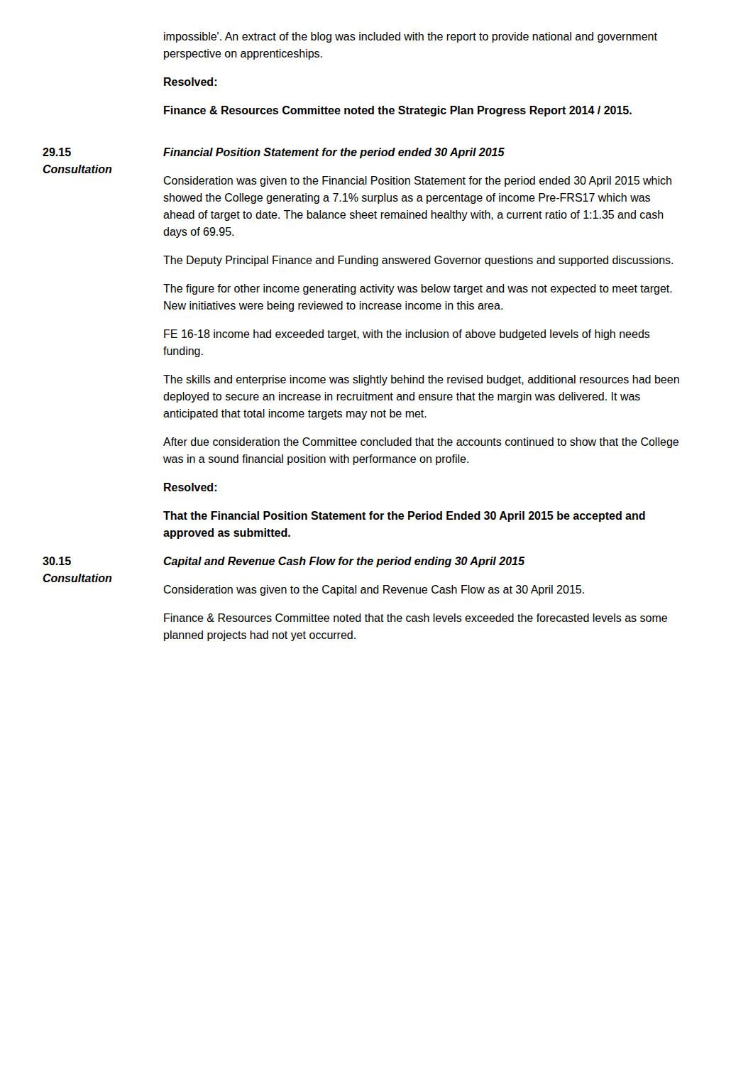impossible'. An extract of the blog was included with the report to provide national and government perspective on apprenticeships.
Resolved:
Finance & Resources Committee noted the Strategic Plan Progress Report 2014 / 2015.
29.15 Consultation
Financial Position Statement for the period ended 30 April 2015
Consideration was given to the Financial Position Statement for the period ended 30 April 2015 which showed the College generating a 7.1% surplus as a percentage of income Pre-FRS17 which was ahead of target to date. The balance sheet remained healthy with, a current ratio of 1:1.35 and cash days of 69.95.
The Deputy Principal Finance and Funding answered Governor questions and supported discussions.
The figure for other income generating activity was below target and was not expected to meet target. New initiatives were being reviewed to increase income in this area.
FE 16-18 income had exceeded target, with the inclusion of above budgeted levels of high needs funding.
The skills and enterprise income was slightly behind the revised budget, additional resources had been deployed to secure an increase in recruitment and ensure that the margin was delivered. It was anticipated that total income targets may not be met.
After due consideration the Committee concluded that the accounts continued to show that the College was in a sound financial position with performance on profile.
Resolved:
That the Financial Position Statement for the Period Ended 30 April 2015 be accepted and approved as submitted.
30.15 Consultation
Capital and Revenue Cash Flow for the period ending 30 April 2015
Consideration was given to the Capital and Revenue Cash Flow as at 30 April 2015.
Finance & Resources Committee noted that the cash levels exceeded the forecasted levels as some planned projects had not yet occurred.